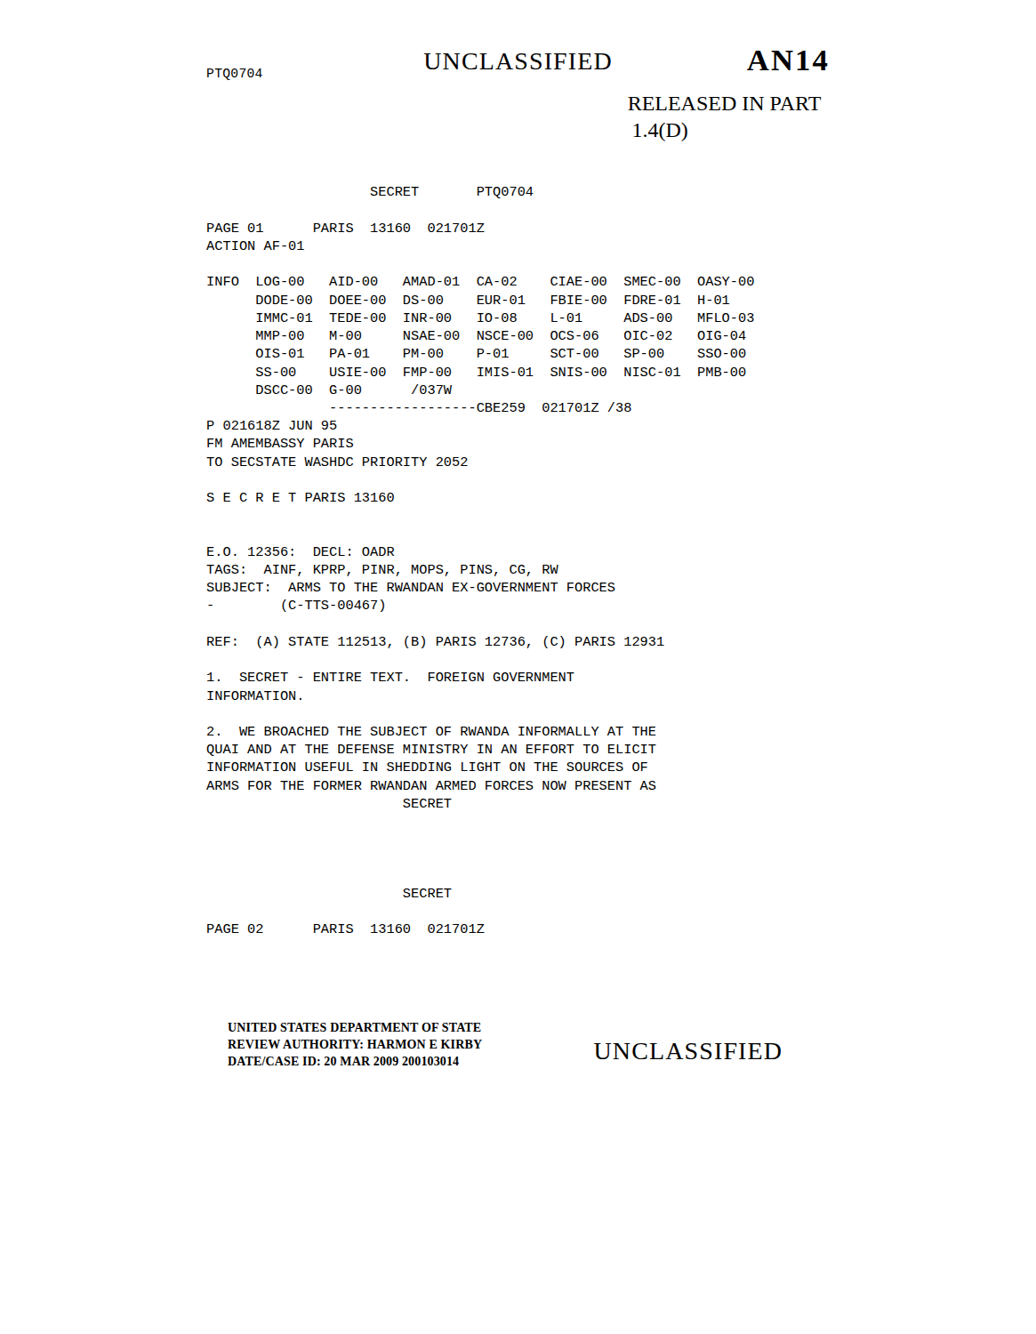PTQ0704
UNCLASSIFIED
AN14
RELEASED IN PART1.4(D)
SECRET PTQ0704 PAGE 01 PARIS 13160 021701Z ACTION AF-01 INFO LOG-00 AID-00 AMAD-01 CA-02 CIAE-00 SMEC-00 OASY-00 DODE-00 DOEE-00 DS-00 EUR-01 FBIE-00 FDRE-01 H-01 IMMC-01 TEDE-00 INR-00 IO-08 L-01 ADS-00 MFLO-03 MMP-00 M-00 NSAE-00 NSCE-00 OCS-06 OIC-02 OIG-04 OIS-01 PA-01 PM-00 P-01 SCT-00 SP-00 SSO-00 SS-00 USIE-00 FMP-00 IMIS-01 SNIS-00 NISC-01 PMB-00 DSCC-00 G-00 /037W ------------------CBE259 021701Z /38 P 021618Z JUN 95 FM AMEMBASSY PARIS TO SECSTATE WASHDC PRIORITY 2052 S E C R E T PARIS 13160 E.O. 12356: DECL: OADR TAGS: AINF, KPRP, PINR, MOPS, PINS, CG, RW SUBJECT: ARMS TO THE RWANDAN EX-GOVERNMENT FORCES - (C-TTS-00467) REF: (A) STATE 112513, (B) PARIS 12736, (C) PARIS 12931 1. SECRET - ENTIRE TEXT. FOREIGN GOVERNMENT INFORMATION. 2. WE BROACHED THE SUBJECT OF RWANDA INFORMALLY AT THE QUAI AND AT THE DEFENSE MINISTRY IN AN EFFORT TO ELICIT INFORMATION USEFUL IN SHEDDING LIGHT ON THE SOURCES OF ARMS FOR THE FORMER RWANDAN ARMED FORCES NOW PRESENT AS SECRET SECRET PAGE 02 PARIS 13160 021701Z
UNITED STATES DEPARTMENT OF STATE
REVIEW AUTHORITY: HARMON E KIRBY
DATE/CASE ID: 20 MAR 2009 200103014
UNCLASSIFIED